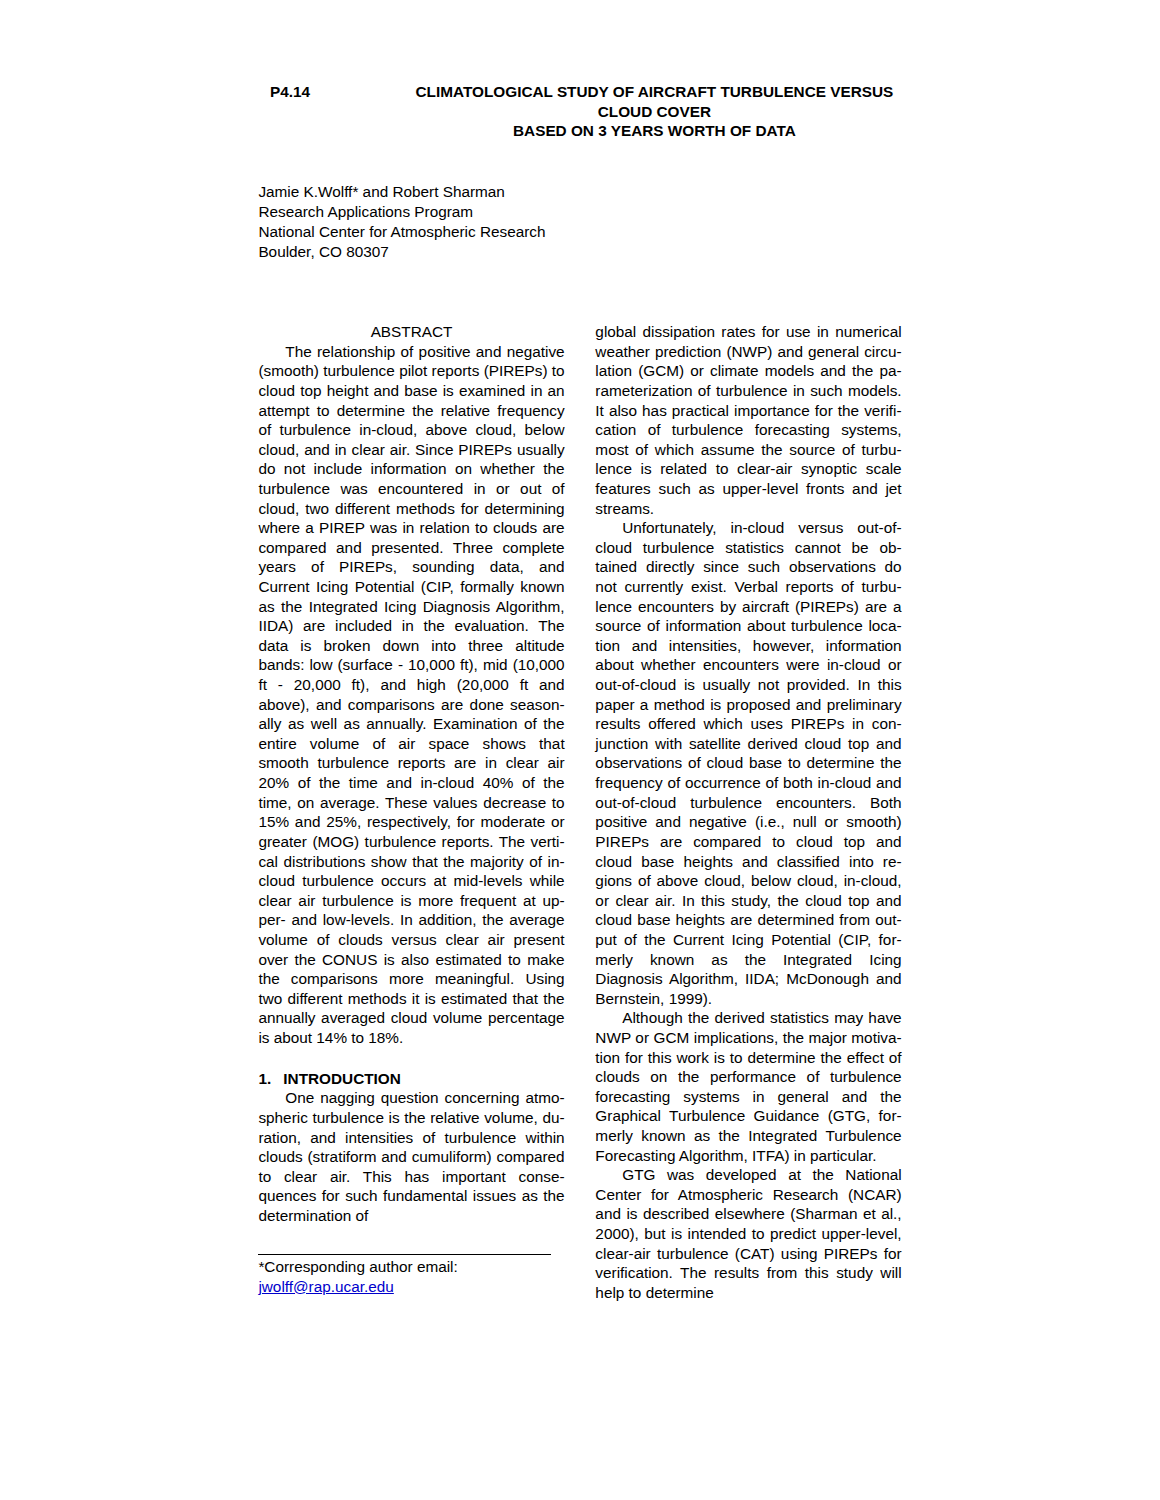P4.14
Climatological Study of Aircraft Turbulence Versus Cloud Cover
Based on 3 Years Worth of Data
Jamie K.Wolff* and Robert Sharman
Research Applications Program
National Center for Atmospheric Research
Boulder, CO 80307
ABSTRACT
The relationship of positive and negative (smooth) turbulence pilot reports (PIREPs) to cloud top height and base is examined in an attempt to determine the relative frequency of turbulence in-cloud, above cloud, below cloud, and in clear air. Since PIREPs usually do not include information on whether the turbulence was encountered in or out of cloud, two different methods for determining where a PIREP was in relation to clouds are compared and presented. Three complete years of PIREPs, sounding data, and Current Icing Potential (CIP, formally known as the Integrated Icing Diagnosis Algorithm, IIDA) are included in the evaluation. The data is broken down into three altitude bands: low (surface - 10,000 ft), mid (10,000 ft - 20,000 ft), and high (20,000 ft and above), and comparisons are done seasonally as well as annually. Examination of the entire volume of air space shows that smooth turbulence reports are in clear air 20% of the time and in-cloud 40% of the time, on average. These values decrease to 15% and 25%, respectively, for moderate or greater (MOG) turbulence reports. The vertical distributions show that the majority of in-cloud turbulence occurs at mid-levels while clear air turbulence is more frequent at upper- and low-levels. In addition, the average volume of clouds versus clear air present over the CONUS is also estimated to make the comparisons more meaningful. Using two different methods it is estimated that the annually averaged cloud volume percentage is about 14% to 18%.
1. Introduction
One nagging question concerning atmospheric turbulence is the relative volume, duration, and intensities of turbulence within clouds (stratiform and cumuliform) compared to clear air. This has important consequences for such fundamental issues as the determination of
*Corresponding author email:
jwolff@rap.ucar.edu
global dissipation rates for use in numerical weather prediction (NWP) and general circulation (GCM) or climate models and the parameterization of turbulence in such models. It also has practical importance for the verification of turbulence forecasting systems, most of which assume the source of turbulence is related to clear-air synoptic scale features such as upper-level fronts and jet streams.
Unfortunately, in-cloud versus out-of-cloud turbulence statistics cannot be obtained directly since such observations do not currently exist. Verbal reports of turbulence encounters by aircraft (PIREPs) are a source of information about turbulence location and intensities, however, information about whether encounters were in-cloud or out-of-cloud is usually not provided. In this paper a method is proposed and preliminary results offered which uses PIREPs in conjunction with satellite derived cloud top and observations of cloud base to determine the frequency of occurrence of both in-cloud and out-of-cloud turbulence encounters. Both positive and negative (i.e., null or smooth) PIREPs are compared to cloud top and cloud base heights and classified into regions of above cloud, below cloud, in-cloud, or clear air. In this study, the cloud top and cloud base heights are determined from output of the Current Icing Potential (CIP, formerly known as the Integrated Icing Diagnosis Algorithm, IIDA; McDonough and Bernstein, 1999).
Although the derived statistics may have NWP or GCM implications, the major motivation for this work is to determine the effect of clouds on the performance of turbulence forecasting systems in general and the Graphical Turbulence Guidance (GTG, formerly known as the Integrated Turbulence Forecasting Algorithm, ITFA) in particular.
GTG was developed at the National Center for Atmospheric Research (NCAR) and is described elsewhere (Sharman et al., 2000), but is intended to predict upper-level, clear-air turbulence (CAT) using PIREPs for verification. The results from this study will help to determine